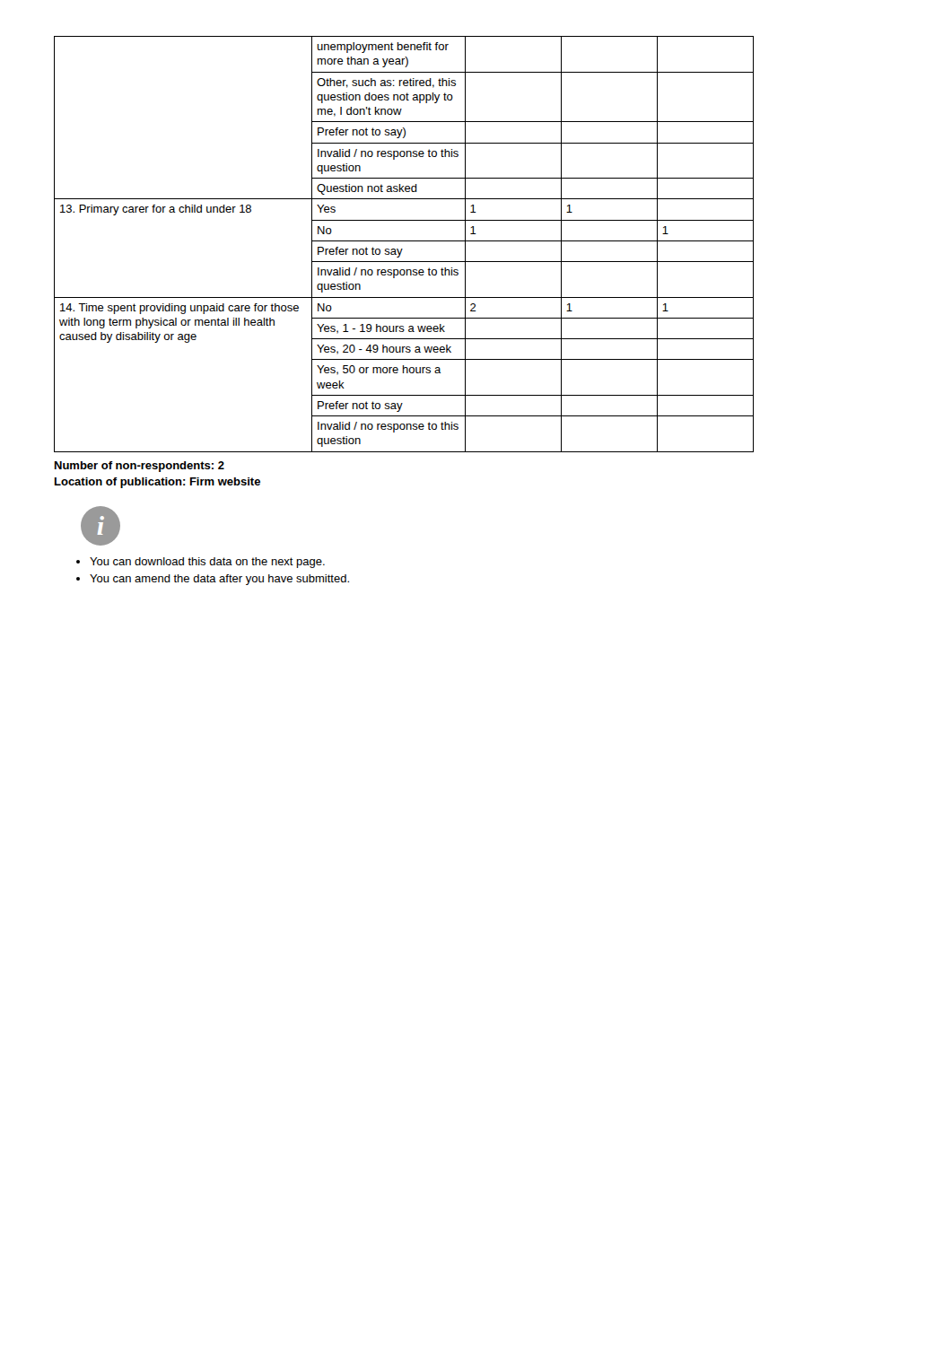| | unemployment benefit for more than a year) | | | |
| Other, such as: retired, this question does not apply to me, I don't know | | | |
| Prefer not to say) | | | |
| Invalid / no response to this question | | | |
| Question not asked | | | |
| 13. Primary carer for a child under 18 | Yes | 1 | 1 | |
| No | 1 | | 1 |
| Prefer not to say | | | |
| Invalid / no response to this question | | | |
| 14. Time spent providing unpaid care for those with long term physical or mental ill health caused by disability or age | No | 2 | 1 | 1 |
| Yes, 1 - 19 hours a week | | | |
| Yes, 20 - 49 hours a week | | | |
| Yes, 50 or more hours a week | | | |
| Prefer not to say | | | |
| Invalid / no response to this question | | | |
Number of non-respondents: 2
Location of publication: Firm website
i
You can download this data on the next page.
You can amend the data after you have submitted.